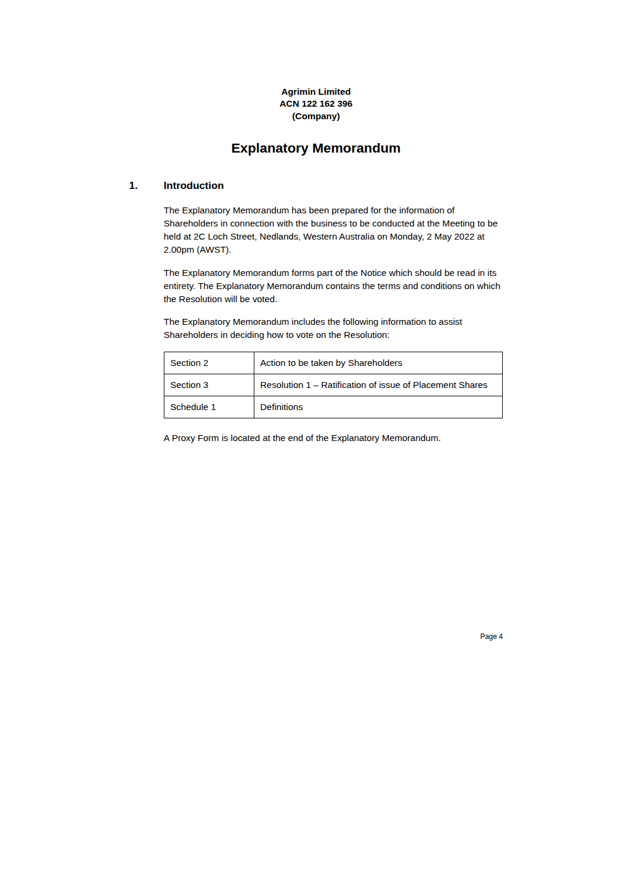Agrimin Limited
ACN 122 162 396
(Company)
Explanatory Memorandum
1.
Introduction
The Explanatory Memorandum has been prepared for the information of Shareholders in connection with the business to be conducted at the Meeting to be held at 2C Loch Street, Nedlands, Western Australia on Monday, 2 May 2022 at 2.00pm (AWST).
The Explanatory Memorandum forms part of the Notice which should be read in its entirety. The Explanatory Memorandum contains the terms and conditions on which the Resolution will be voted.
The Explanatory Memorandum includes the following information to assist Shareholders in deciding how to vote on the Resolution:
| Section 2 | Action to be taken by Shareholders |
| Section 3 | Resolution 1 – Ratification of issue of Placement Shares |
| Schedule 1 | Definitions |
A Proxy Form is located at the end of the Explanatory Memorandum.
Page 4